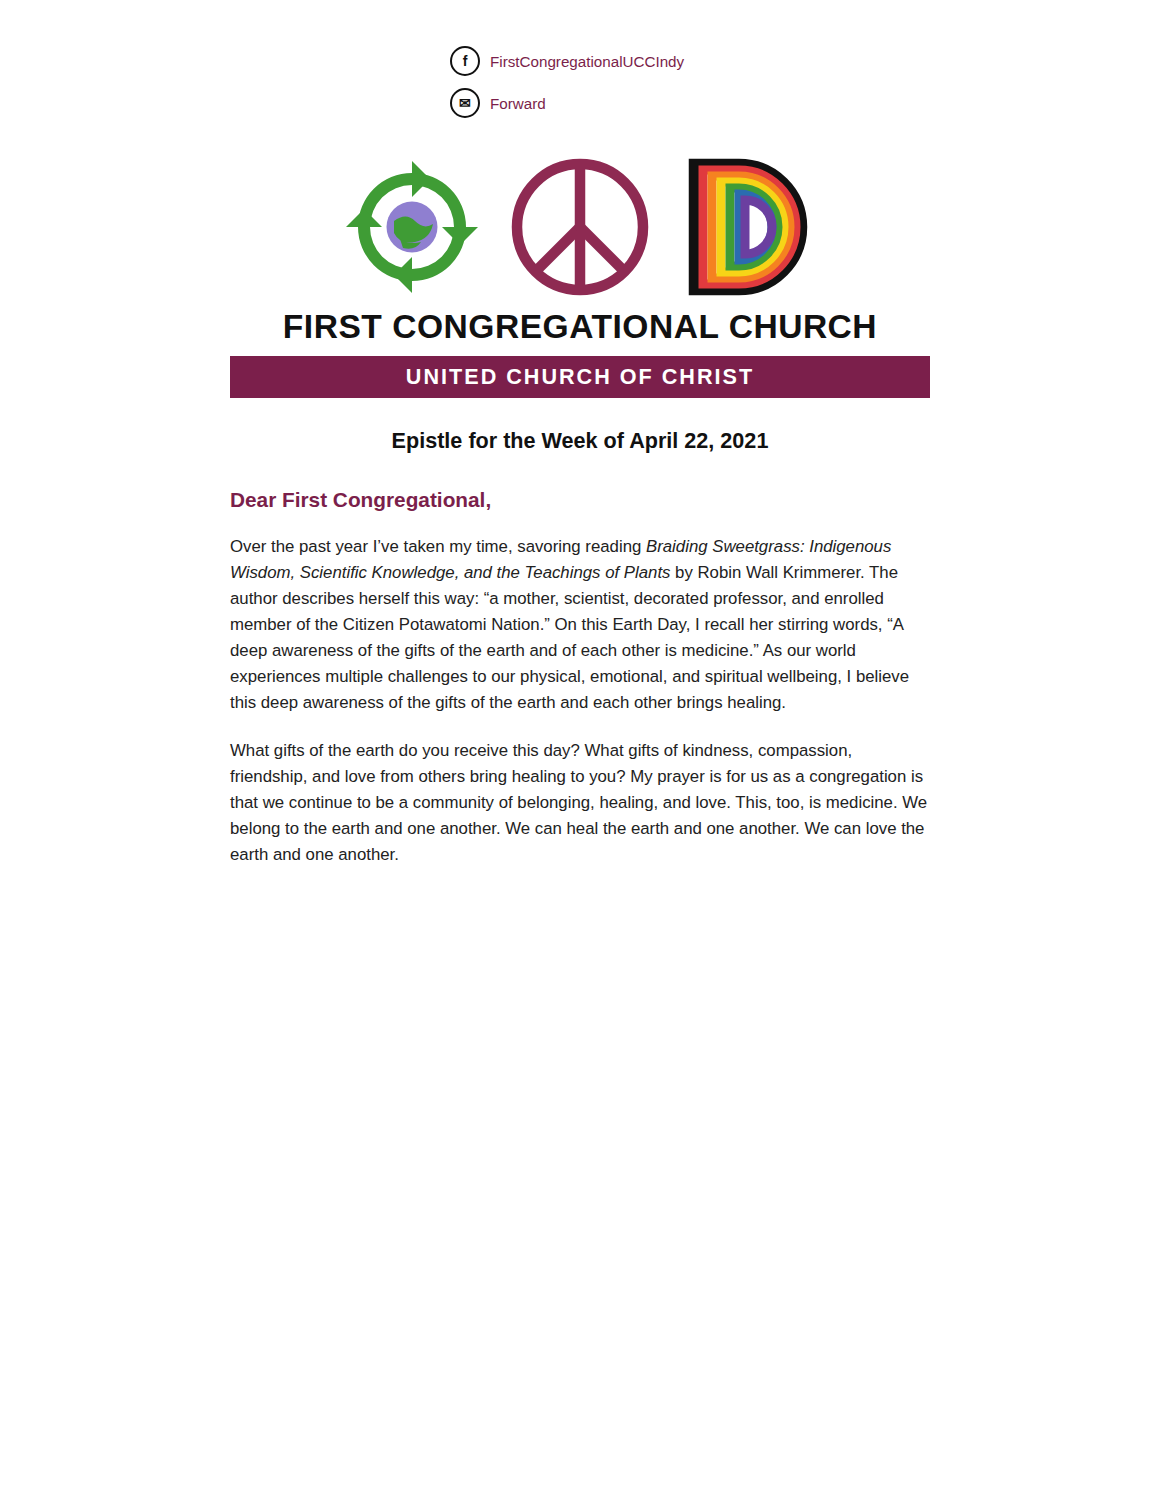fFirstCongregationalUCCIndy
✉Forward
FIRST CONGREGATIONAL CHURCH
UNITED CHURCH OF CHRIST
Epistle for the Week of April 22, 2021
Dear First Congregational,
Over the past year I’ve taken my time, savoring reading Braiding Sweetgrass: Indigenous Wisdom, Scientific Knowledge, and the Teachings of Plants by Robin Wall Krimmerer. The author describes herself this way: “a mother, scientist, decorated professor, and enrolled member of the Citizen Potawatomi Nation.” On this Earth Day, I recall her stirring words, “A deep awareness of the gifts of the earth and of each other is medicine.” As our world experiences multiple challenges to our physical, emotional, and spiritual wellbeing, I believe this deep awareness of the gifts of the earth and each other brings healing.
What gifts of the earth do you receive this day? What gifts of kindness, compassion, friendship, and love from others bring healing to you? My prayer is for us as a congregation is that we continue to be a community of belonging, healing, and love. This, too, is medicine. We belong to the earth and one another. We can heal the earth and one another. We can love the earth and one another.